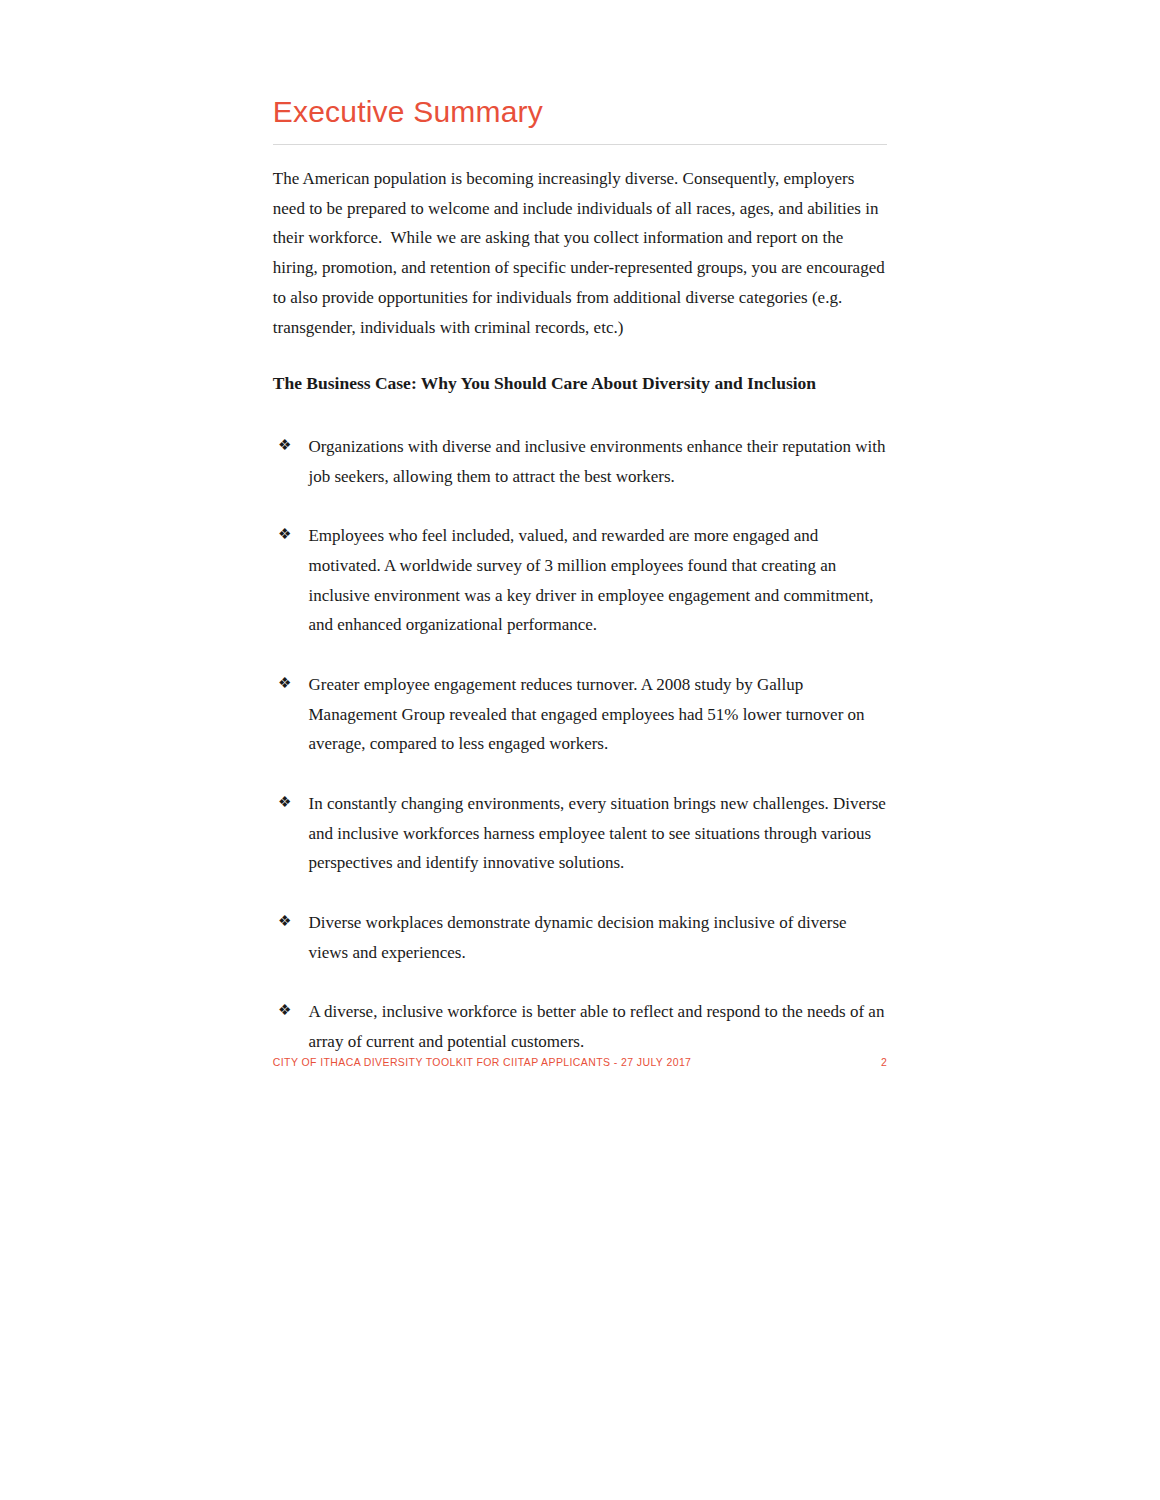Executive Summary
The American population is becoming increasingly diverse. Consequently, employers need to be prepared to welcome and include individuals of all races, ages, and abilities in their workforce. While we are asking that you collect information and report on the hiring, promotion, and retention of specific under-represented groups, you are encouraged to also provide opportunities for individuals from additional diverse categories (e.g. transgender, individuals with criminal records, etc.)
The Business Case: Why You Should Care About Diversity and Inclusion
Organizations with diverse and inclusive environments enhance their reputation with job seekers, allowing them to attract the best workers.
Employees who feel included, valued, and rewarded are more engaged and motivated. A worldwide survey of 3 million employees found that creating an inclusive environment was a key driver in employee engagement and commitment, and enhanced organizational performance.
Greater employee engagement reduces turnover. A 2008 study by Gallup Management Group revealed that engaged employees had 51% lower turnover on average, compared to less engaged workers.
In constantly changing environments, every situation brings new challenges. Diverse and inclusive workforces harness employee talent to see situations through various perspectives and identify innovative solutions.
Diverse workplaces demonstrate dynamic decision making inclusive of diverse views and experiences.
A diverse, inclusive workforce is better able to reflect and respond to the needs of an array of current and potential customers.
CITY OF ITHACA DIVERSITY TOOLKIT FOR CIITAP APPLICANTS - 27 JULY 2017 2